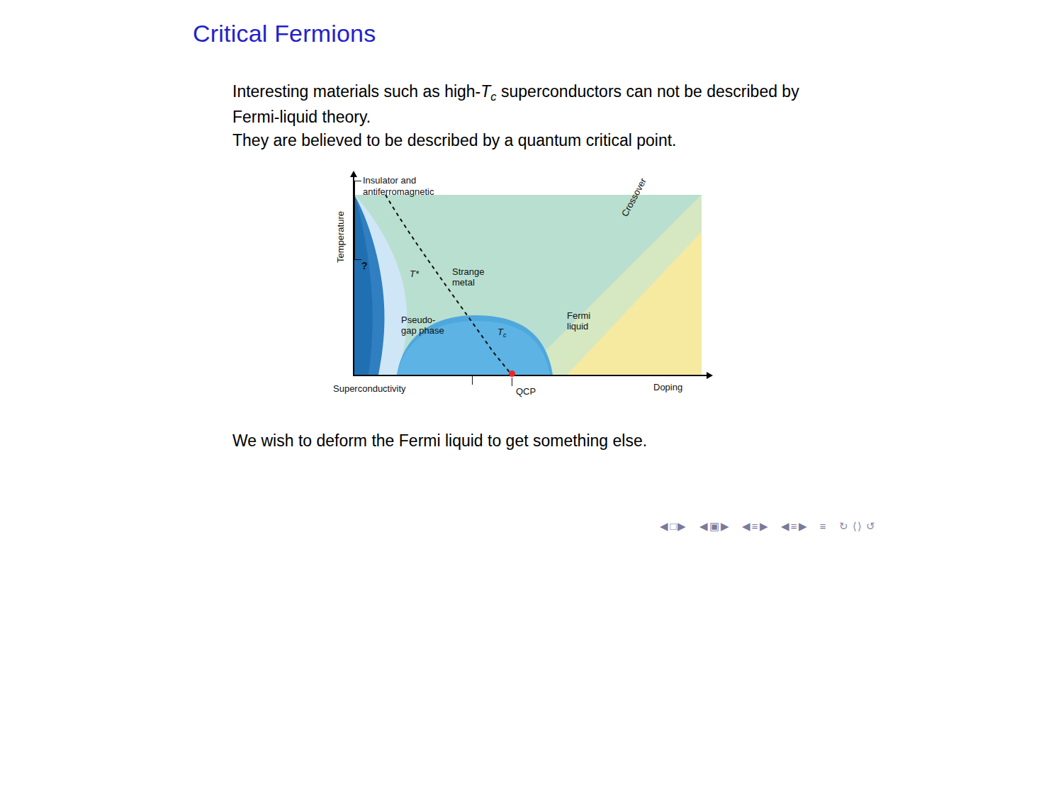Critical Fermions
Interesting materials such as high-Tc superconductors can not be described by Fermi-liquid theory.
They are believed to be described by a quantum critical point.
Temperature
Doping
Insulator and
antiferromagnetic
?
T*
Strange
metal
Crossover
Fermi
liquid
Pseudo-
gap phase
Tc
Superconductivity
QCP
We wish to deform the Fermi liquid to get something else.
◀□▶ ◀▣▶ ◀≡▶ ◀≡▶ ≡ ↻ ⟨⟩ ↺